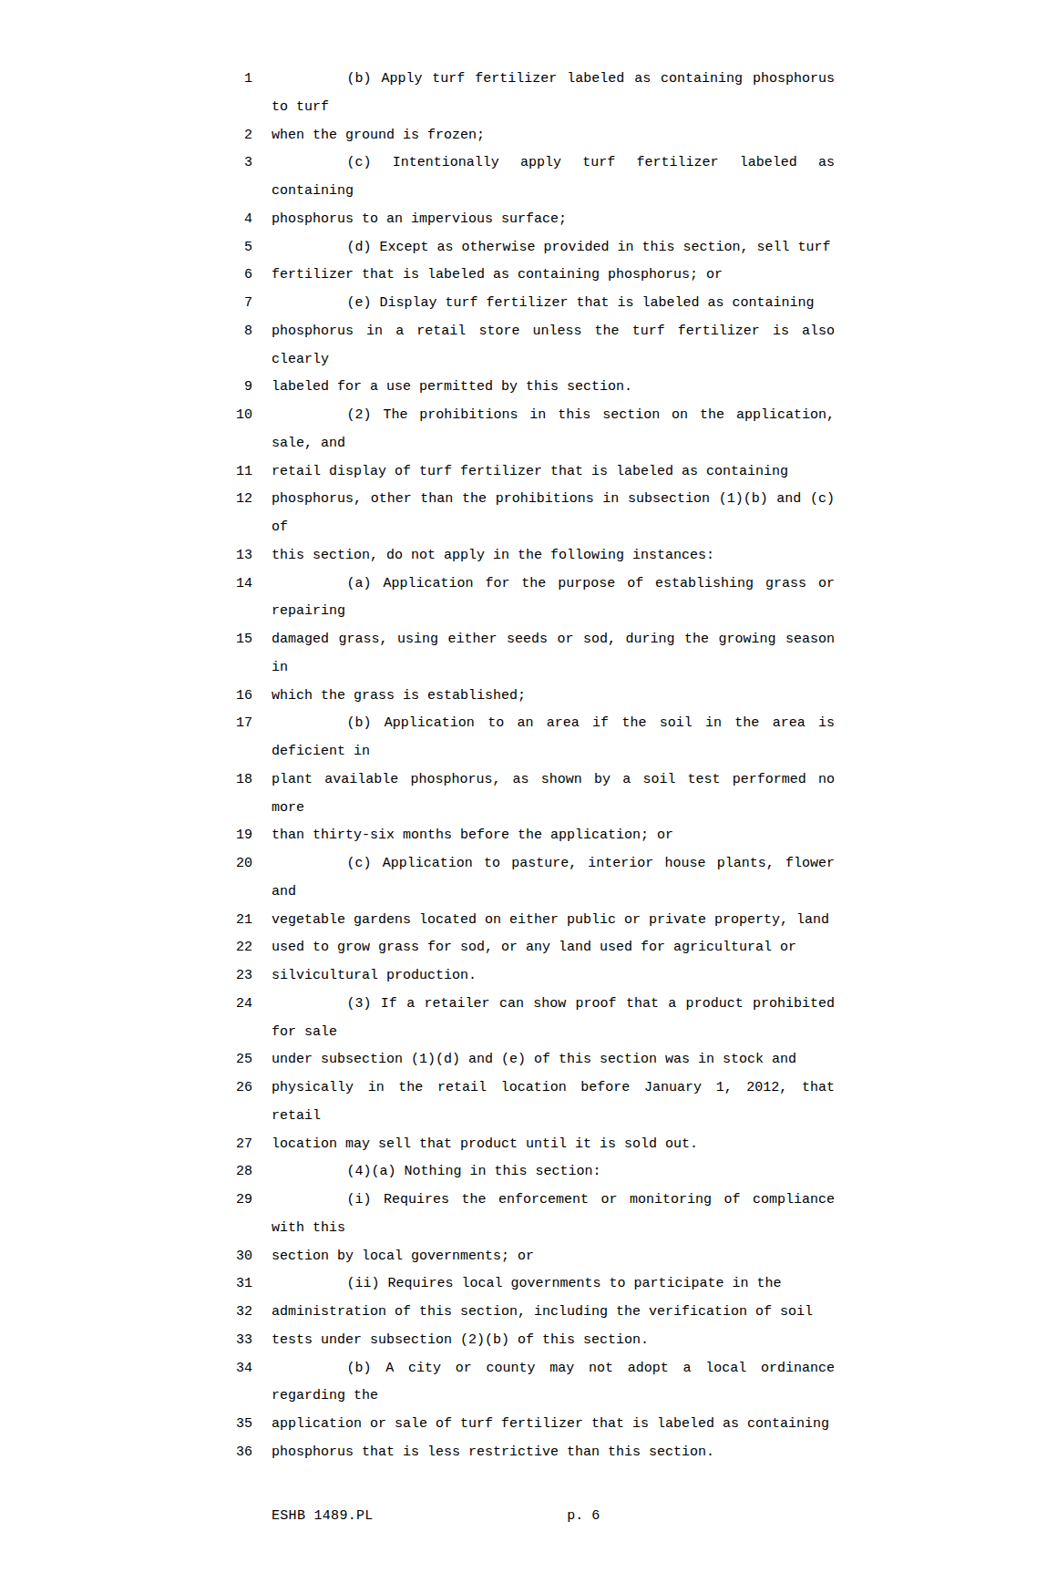(b) Apply turf fertilizer labeled as containing phosphorus to turf
when the ground is frozen;
(c) Intentionally apply turf fertilizer labeled as containing
phosphorus to an impervious surface;
(d) Except as otherwise provided in this section, sell turf
fertilizer that is labeled as containing phosphorus; or
(e) Display turf fertilizer that is labeled as containing
phosphorus in a retail store unless the turf fertilizer is also clearly
labeled for a use permitted by this section.
(2) The prohibitions in this section on the application, sale, and
retail display of turf fertilizer that is labeled as containing
phosphorus, other than the prohibitions in subsection (1)(b) and (c) of
this section, do not apply in the following instances:
(a) Application for the purpose of establishing grass or repairing
damaged grass, using either seeds or sod, during the growing season in
which the grass is established;
(b) Application to an area if the soil in the area is deficient in
plant available phosphorus, as shown by a soil test performed no more
than thirty-six months before the application; or
(c) Application to pasture, interior house plants, flower and
vegetable gardens located on either public or private property, land
used to grow grass for sod, or any land used for agricultural or
silvicultural production.
(3) If a retailer can show proof that a product prohibited for sale
under subsection (1)(d) and (e) of this section was in stock and
physically in the retail location before January 1, 2012, that retail
location may sell that product until it is sold out.
(4)(a) Nothing in this section:
(i) Requires the enforcement or monitoring of compliance with this
section by local governments; or
(ii) Requires local governments to participate in the
administration of this section, including the verification of soil
tests under subsection (2)(b) of this section.
(b) A city or county may not adopt a local ordinance regarding the
application or sale of turf fertilizer that is labeled as containing
phosphorus that is less restrictive than this section.
ESHB 1489.PL p. 6